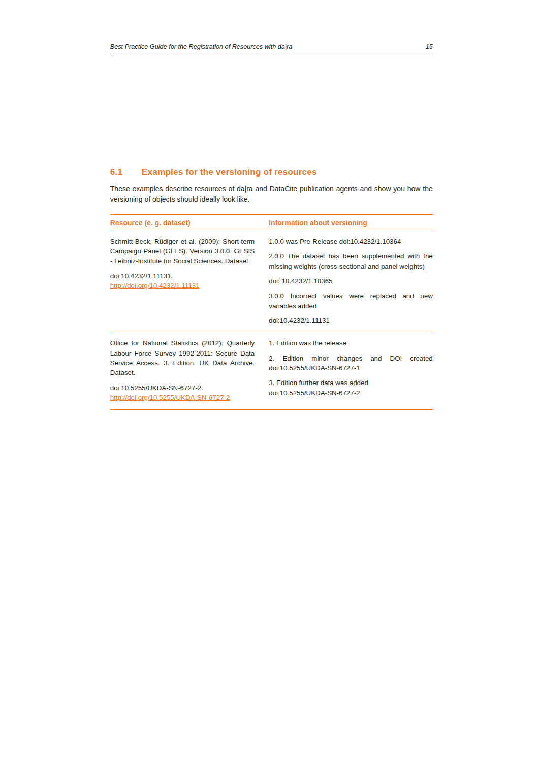Best Practice Guide for the Registration of Resources with da|ra 15
6.1 Examples for the versioning of resources
These examples describe resources of da|ra and DataCite publication agents and show you how the versioning of objects should ideally look like.
| Resource (e. g. dataset) | Information about versioning |
| --- | --- |
| Schmitt-Beck, Rüdiger et al. (2009): Short-term Campaign Panel (GLES). Version 3.0.0. GESIS - Leibniz-Institute for Social Sciences. Dataset. doi:10.4232/1.11131. http://doi.org/10.4232/1.11131 | 1.0.0 was Pre-Release doi:10.4232/1.10364 2.0.0 The dataset has been supplemented with the missing weights (cross-sectional and panel weights) doi: 10.4232/1.10365 3.0.0 Incorrect values were replaced and new variables added doi:10.4232/1.11131 |
| Office for National Statistics (2012): Quarterly Labour Force Survey 1992-2011: Secure Data Service Access. 3. Edition. UK Data Archive. Dataset. doi:10.5255/UKDA-SN-6727-2. http://doi.org/10.5255/UKDA-SN-6727-2 | 1. Edition was the release 2. Edition minor changes and DOI created doi:10.5255/UKDA-SN-6727-1 3. Edition further data was added doi:10.5255/UKDA-SN-6727-2 |